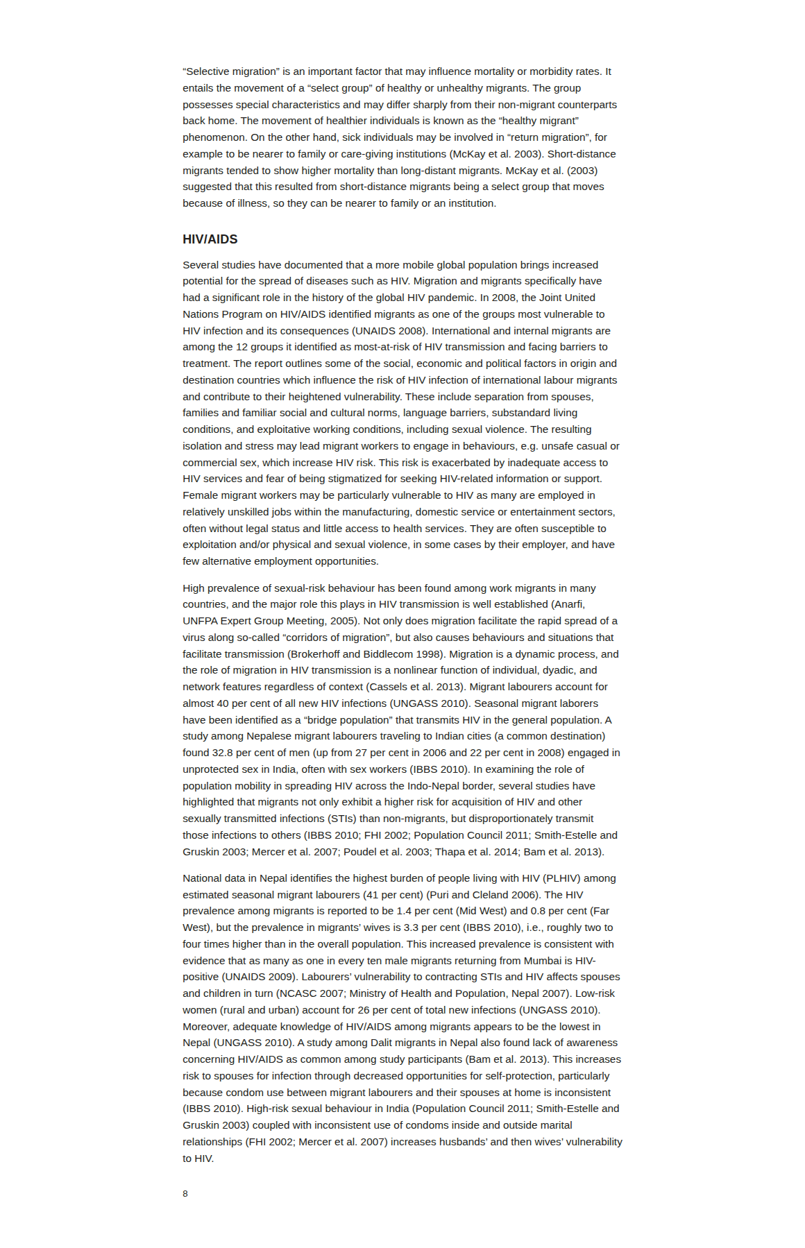“Selective migration” is an important factor that may influence mortality or morbidity rates. It entails the movement of a “select group” of healthy or unhealthy migrants. The group possesses special characteristics and may differ sharply from their non-migrant counterparts back home. The movement of healthier individuals is known as the “healthy migrant” phenomenon. On the other hand, sick individuals may be involved in “return migration”, for example to be nearer to family or care-giving institutions (McKay et al. 2003). Short-distance migrants tended to show higher mortality than long-distant migrants. McKay et al. (2003) suggested that this resulted from short-distance migrants being a select group that moves because of illness, so they can be nearer to family or an institution.
HIV/AIDS
Several studies have documented that a more mobile global population brings increased potential for the spread of diseases such as HIV. Migration and migrants specifically have had a significant role in the history of the global HIV pandemic. In 2008, the Joint United Nations Program on HIV/AIDS identified migrants as one of the groups most vulnerable to HIV infection and its consequences (UNAIDS 2008). International and internal migrants are among the 12 groups it identified as most-at-risk of HIV transmission and facing barriers to treatment. The report outlines some of the social, economic and political factors in origin and destination countries which influence the risk of HIV infection of international labour migrants and contribute to their heightened vulnerability. These include separation from spouses, families and familiar social and cultural norms, language barriers, substandard living conditions, and exploitative working conditions, including sexual violence. The resulting isolation and stress may lead migrant workers to engage in behaviours, e.g. unsafe casual or commercial sex, which increase HIV risk. This risk is exacerbated by inadequate access to HIV services and fear of being stigmatized for seeking HIV-related information or support. Female migrant workers may be particularly vulnerable to HIV as many are employed in relatively unskilled jobs within the manufacturing, domestic service or entertainment sectors, often without legal status and little access to health services. They are often susceptible to exploitation and/or physical and sexual violence, in some cases by their employer, and have few alternative employment opportunities.
High prevalence of sexual-risk behaviour has been found among work migrants in many countries, and the major role this plays in HIV transmission is well established (Anarfi, UNFPA Expert Group Meeting, 2005). Not only does migration facilitate the rapid spread of a virus along so-called “corridors of migration”, but also causes behaviours and situations that facilitate transmission (Brokerhoff and Biddlecom 1998). Migration is a dynamic process, and the role of migration in HIV transmission is a nonlinear function of individual, dyadic, and network features regardless of context (Cassels et al. 2013). Migrant labourers account for almost 40 per cent of all new HIV infections (UNGASS 2010). Seasonal migrant laborers have been identified as a “bridge population” that transmits HIV in the general population. A study among Nepalese migrant labourers traveling to Indian cities (a common destination) found 32.8 per cent of men (up from 27 per cent in 2006 and 22 per cent in 2008) engaged in unprotected sex in India, often with sex workers (IBBS 2010). In examining the role of population mobility in spreading HIV across the Indo-Nepal border, several studies have highlighted that migrants not only exhibit a higher risk for acquisition of HIV and other sexually transmitted infections (STIs) than non-migrants, but disproportionately transmit those infections to others (IBBS 2010; FHI 2002; Population Council 2011; Smith-Estelle and Gruskin 2003; Mercer et al. 2007; Poudel et al. 2003; Thapa et al. 2014; Bam et al. 2013).
National data in Nepal identifies the highest burden of people living with HIV (PLHIV) among estimated seasonal migrant labourers (41 per cent) (Puri and Cleland 2006). The HIV prevalence among migrants is reported to be 1.4 per cent (Mid West) and 0.8 per cent (Far West), but the prevalence in migrants’ wives is 3.3 per cent (IBBS 2010), i.e., roughly two to four times higher than in the overall population. This increased prevalence is consistent with evidence that as many as one in every ten male migrants returning from Mumbai is HIV-positive (UNAIDS 2009). Labourers’ vulnerability to contracting STIs and HIV affects spouses and children in turn (NCASC 2007; Ministry of Health and Population, Nepal 2007). Low-risk women (rural and urban) account for 26 per cent of total new infections (UNGASS 2010). Moreover, adequate knowledge of HIV/AIDS among migrants appears to be the lowest in Nepal (UNGASS 2010). A study among Dalit migrants in Nepal also found lack of awareness concerning HIV/AIDS as common among study participants (Bam et al. 2013). This increases risk to spouses for infection through decreased opportunities for self-protection, particularly because condom use between migrant labourers and their spouses at home is inconsistent (IBBS 2010). High-risk sexual behaviour in India (Population Council 2011; Smith-Estelle and Gruskin 2003) coupled with inconsistent use of condoms inside and outside marital relationships (FHI 2002; Mercer et al. 2007) increases husbands’ and then wives’ vulnerability to HIV.
8